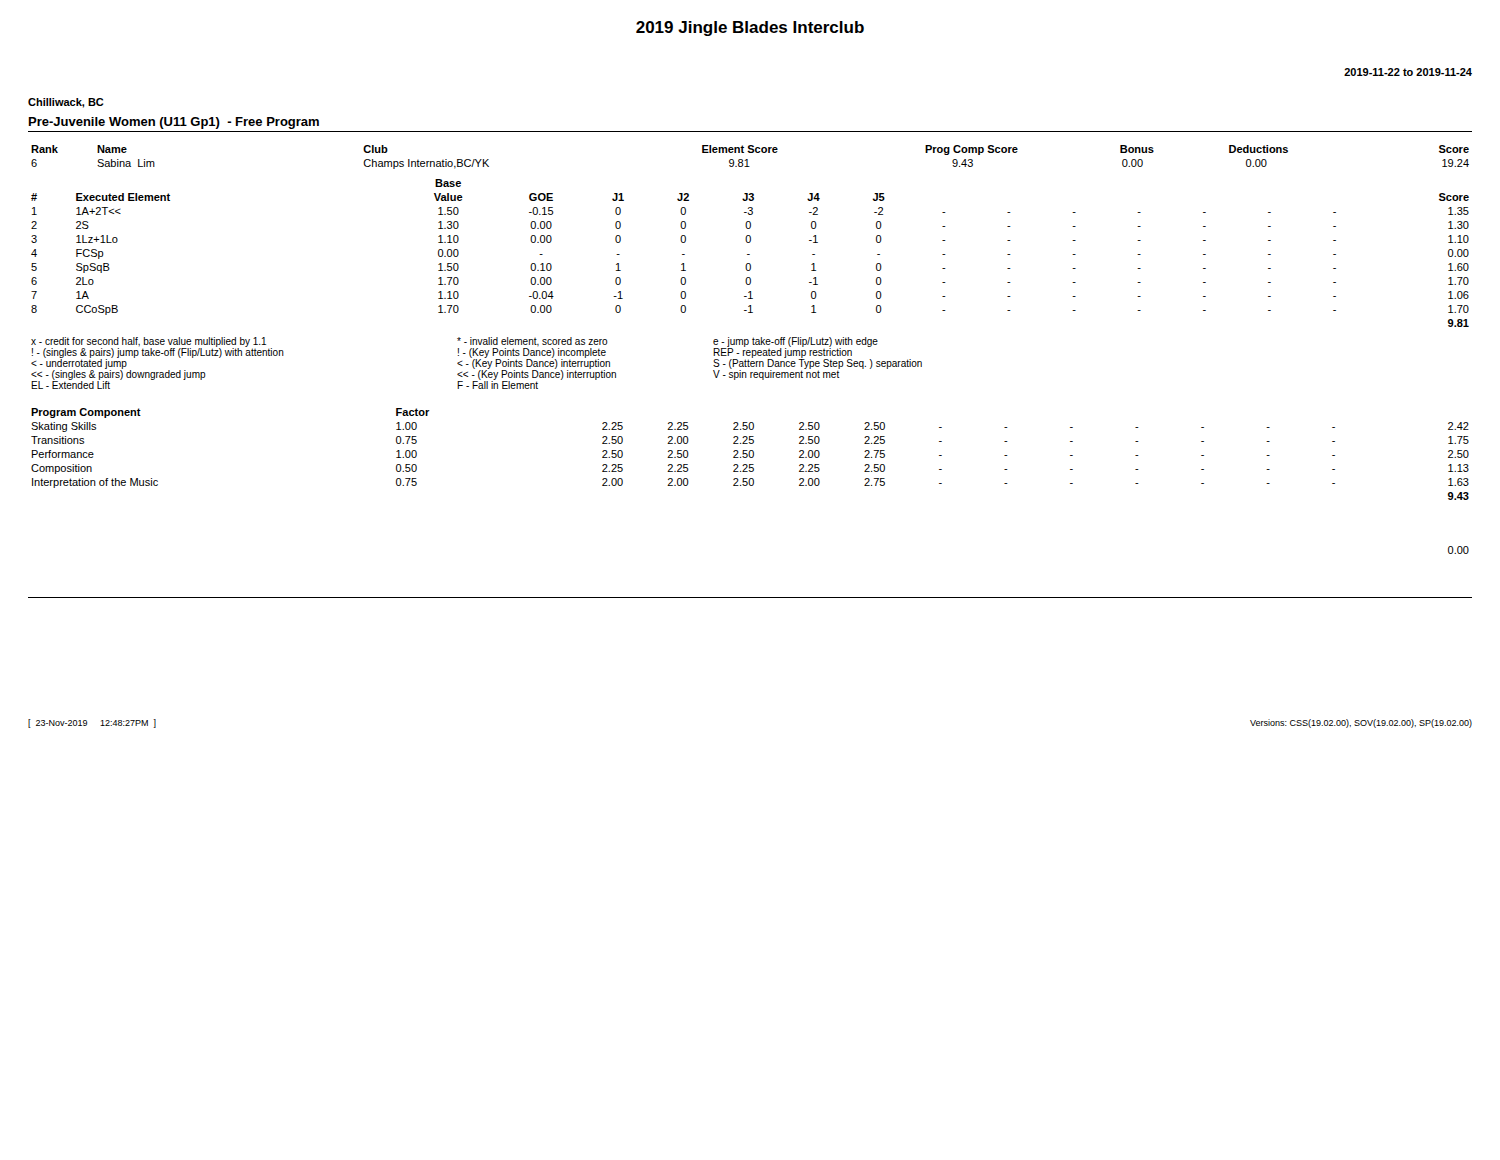2019 Jingle Blades Interclub
2019-11-22 to 2019-11-24
Chilliwack, BC
Pre-Juvenile Women (U11 Gp1) - Free Program
| Rank | Name | Club | Element Score | Prog Comp Score | Bonus | Deductions | Score |
| 6 | Sabina Lim | Champs Internatio,BC/YK | 9.81 | 9.43 | 0.00 | 0.00 | 19.24 |
| | | Base | | | | | | | | | | | | | | |
| # | Executed Element | Value | GOE | J1 | J2 | J3 | J4 | J5 | | | | | | | | Score |
| 1 | 1A+2T<< | 1.50 | -0.15 | 0 | 0 | -3 | -2 | -2 | - | - | - | - | - | - | - | 1.35 |
| 2 | 2S | 1.30 | 0.00 | 0 | 0 | 0 | 0 | 0 | - | - | - | - | - | - | - | 1.30 |
| 3 | 1Lz+1Lo | 1.10 | 0.00 | 0 | 0 | 0 | -1 | 0 | - | - | - | - | - | - | - | 1.10 |
| 4 | FCSp | 0.00 | - | - | - | - | - | - | - | - | - | - | - | - | - | 0.00 |
| 5 | SpSqB | 1.50 | 0.10 | 1 | 1 | 0 | 1 | 0 | - | - | - | - | - | - | - | 1.60 |
| 6 | 2Lo | 1.70 | 0.00 | 0 | 0 | 0 | -1 | 0 | - | - | - | - | - | - | - | 1.70 |
| 7 | 1A | 1.10 | -0.04 | -1 | 0 | -1 | 0 | 0 | - | - | - | - | - | - | - | 1.06 |
| 8 | CCoSpB | 1.70 | 0.00 | 0 | 0 | -1 | 1 | 0 | - | - | - | - | - | - | - | 1.70 |
| | 9.81 |
| x - credit for second half, base value multiplied by 1.1 | * - invalid element, scored as zero | e - jump take-off (Flip/Lutz) with edge |
| ! - (singles & pairs) jump take-off (Flip/Lutz) with attention | ! - (Key Points Dance) incomplete | REP - repeated jump restriction |
| < - underrotated jump | < - (Key Points Dance) interruption | S - (Pattern Dance Type Step Seq. ) separation |
| << - (singles & pairs) downgraded jump | << - (Key Points Dance) interruption | V - spin requirement not met |
| EL - Extended Lift | F - Fall in Element | |
| Program Component | Factor | | | | | | | | | | | | | | |
| Skating Skills | 1.00 | | 2.25 | 2.25 | 2.50 | 2.50 | 2.50 | - | - | - | - | - | - | - | 2.42 |
| Transitions | 0.75 | | 2.50 | 2.00 | 2.25 | 2.50 | 2.25 | - | - | - | - | - | - | - | 1.75 |
| Performance | 1.00 | | 2.50 | 2.50 | 2.50 | 2.00 | 2.75 | - | - | - | - | - | - | - | 2.50 |
| Composition | 0.50 | | 2.25 | 2.25 | 2.25 | 2.25 | 2.50 | - | - | - | - | - | - | - | 1.13 |
| Interpretation of the Music | 0.75 | | 2.00 | 2.00 | 2.50 | 2.00 | 2.75 | - | - | - | - | - | - | - | 1.63 |
| | 9.43 |
| | 0.00 |
[ 23-Nov-2019 12:48:27PM ]
Versions: CSS(19.02.00), SOV(19.02.00), SP(19.02.00)